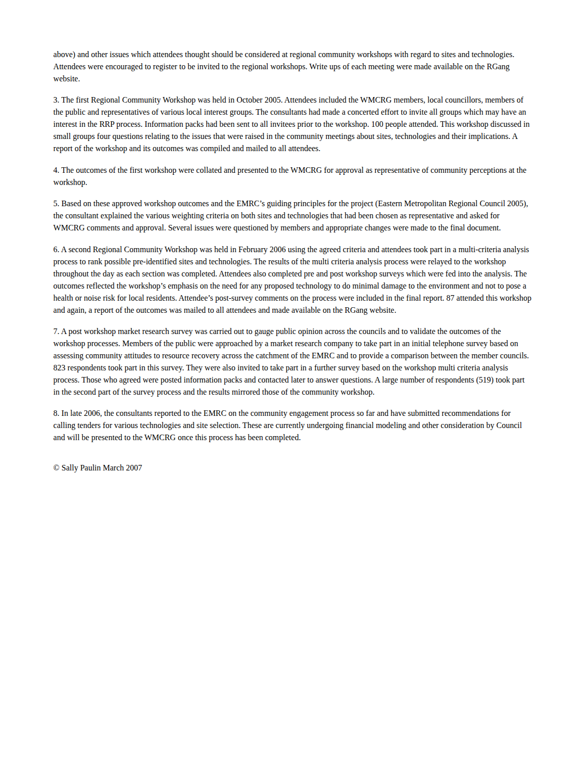above) and other issues which attendees thought should be considered at regional community workshops with regard to sites and technologies. Attendees were encouraged to register to be invited to the regional workshops. Write ups of each meeting were made available on the RGang website.
3. The first Regional Community Workshop was held in October 2005. Attendees included the WMCRG members, local councillors, members of the public and representatives of various local interest groups. The consultants had made a concerted effort to invite all groups which may have an interest in the RRP process. Information packs had been sent to all invitees prior to the workshop. 100 people attended. This workshop discussed in small groups four questions relating to the issues that were raised in the community meetings about sites, technologies and their implications. A report of the workshop and its outcomes was compiled and mailed to all attendees.
4. The outcomes of the first workshop were collated and presented to the WMCRG for approval as representative of community perceptions at the workshop.
5. Based on these approved workshop outcomes and the EMRC’s guiding principles for the project (Eastern Metropolitan Regional Council 2005), the consultant explained the various weighting criteria on both sites and technologies that had been chosen as representative and asked for WMCRG comments and approval. Several issues were questioned by members and appropriate changes were made to the final document.
6. A second Regional Community Workshop was held in February 2006 using the agreed criteria and attendees took part in a multi-criteria analysis process to rank possible pre-identified sites and technologies. The results of the multi criteria analysis process were relayed to the workshop throughout the day as each section was completed. Attendees also completed pre and post workshop surveys which were fed into the analysis. The outcomes reflected the workshop’s emphasis on the need for any proposed technology to do minimal damage to the environment and not to pose a health or noise risk for local residents. Attendee’s post-survey comments on the process were included in the final report. 87 attended this workshop and again, a report of the outcomes was mailed to all attendees and made available on the RGang website.
7. A post workshop market research survey was carried out to gauge public opinion across the councils and to validate the outcomes of the workshop processes. Members of the public were approached by a market research company to take part in an initial telephone survey based on assessing community attitudes to resource recovery across the catchment of the EMRC and to provide a comparison between the member councils. 823 respondents took part in this survey. They were also invited to take part in a further survey based on the workshop multi criteria analysis process. Those who agreed were posted information packs and contacted later to answer questions. A large number of respondents (519) took part in the second part of the survey process and the results mirrored those of the community workshop.
8. In late 2006, the consultants reported to the EMRC on the community engagement process so far and have submitted recommendations for calling tenders for various technologies and site selection. These are currently undergoing financial modeling and other consideration by Council and will be presented to the WMCRG once this process has been completed.
© Sally Paulin March 2007